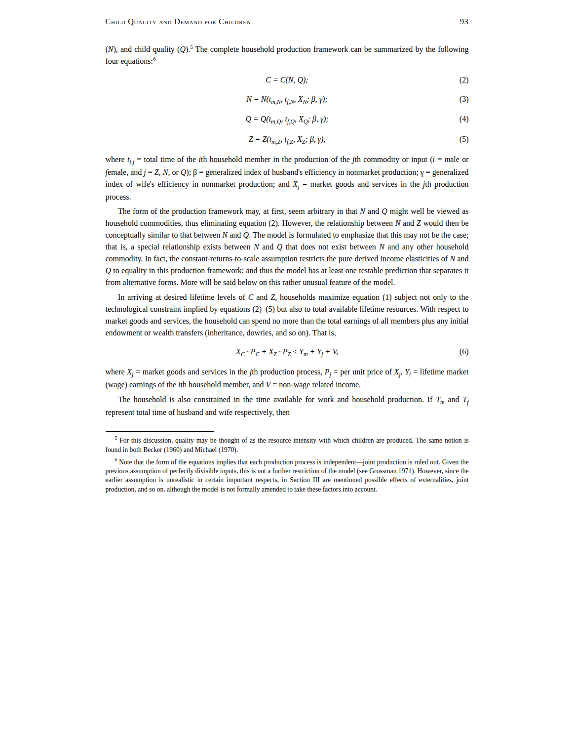Child Quality and Demand for Children 93
(N), and child quality (Q).5 The complete household production framework can be summarized by the following four equations:6
C = C(N, Q); (2)
N = N(tm,N, tf,N, XN; β, γ); (3)
Q = Q(tm,Q, tf,Q, XQ; β, γ); (4)
Z = Z(tm,Z, tf,Z, XZ; β, γ), (5)
where ti,j = total time of the ith household member in the production of the jth commodity or input (i = male or female, and j = Z, N, or Q); β = generalized index of husband's efficiency in nonmarket production; γ = generalized index of wife's efficiency in nonmarket production; and Xj = market goods and services in the jth production process.
The form of the production framework may, at first, seem arbitrary in that N and Q might well be viewed as household commodities, thus eliminating equation (2). However, the relationship between N and Z would then be conceptually similar to that between N and Q. The model is formulated to emphasize that this may not be the case; that is, a special relationship exists between N and Q that does not exist between N and any other household commodity. In fact, the constant-returns-to-scale assumption restricts the pure derived income elasticities of N and Q to equality in this production framework; and thus the model has at least one testable prediction that separates it from alternative forms. More will be said below on this rather unusual feature of the model.
In arriving at desired lifetime levels of C and Z, households maximize equation (1) subject not only to the technological constraint implied by equations (2)–(5) but also to total available lifetime resources. With respect to market goods and services, the household can spend no more than the total earnings of all members plus any initial endowment or wealth transfers (inheritance, dowries, and so on). That is,
XC · PC + XZ · PZ ≤ Ym + Yf + V, (6)
where Xj = market goods and services in the jth production process, Pj = per unit price of Xj, Yi = lifetime market (wage) earnings of the ith household member, and V = non-wage related income.
The household is also constrained in the time available for work and household production. If Tm and Tf represent total time of husband and wife respectively, then
5 For this discussion, quality may be thought of as the resource intensity with which children are produced. The same notion is found in both Becker (1960) and Michael (1970).
6 Note that the form of the equations implies that each production process is independent—joint production is ruled out. Given the previous assumption of perfectly divisible inputs, this is not a further restriction of the model (see Grossman 1971). However, since the earlier assumption is unrealistic in certain important respects, in Section III are mentioned possible effects of externalities, joint production, and so on, although the model is not formally amended to take these factors into account.